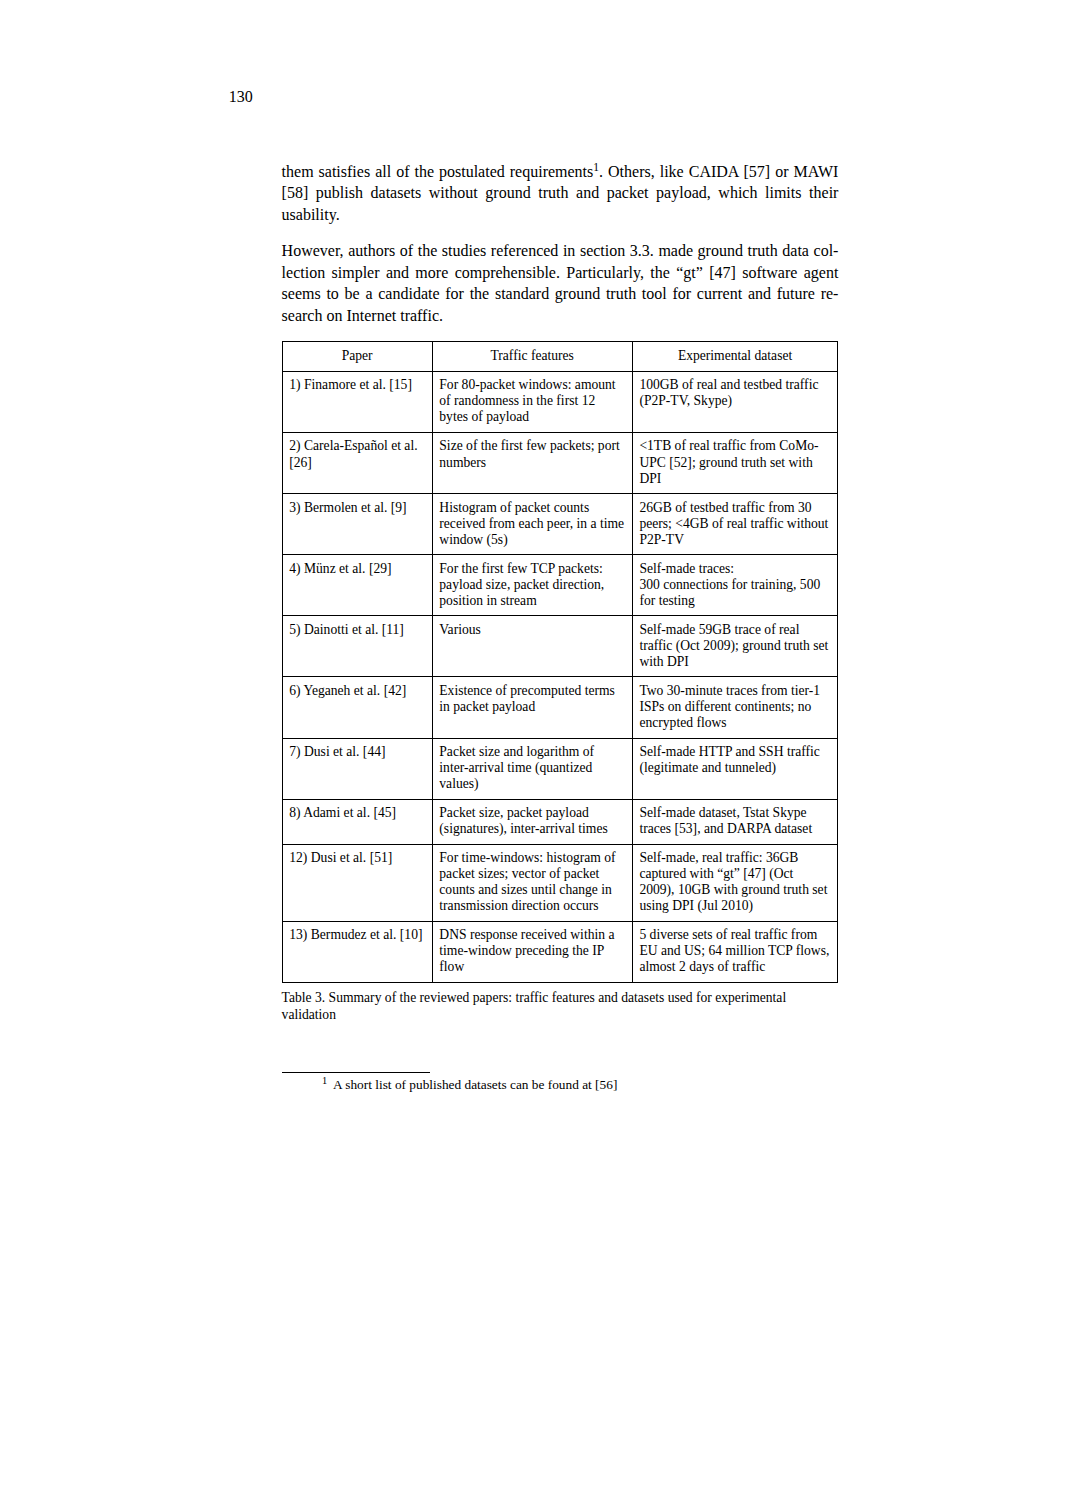130
them satisfies all of the postulated requirements1. Others, like CAIDA [57] or MAWI [58] publish datasets without ground truth and packet payload, which limits their usability.
However, authors of the studies referenced in section 3.3. made ground truth data collection simpler and more comprehensible. Particularly, the “gt” [47] software agent seems to be a candidate for the standard ground truth tool for current and future research on Internet traffic.
| Paper | Traffic features | Experimental dataset |
| --- | --- | --- |
| 1) Finamore et al. [15] | For 80-packet windows: amount of randomness in the first 12 bytes of payload | 100GB of real and testbed traffic (P2P-TV, Skype) |
| 2) Carela-Español et al. [26] | Size of the first few packets; port numbers | <1TB of real traffic from CoMo-UPC [52]; ground truth set with DPI |
| 3) Bermolen et al. [9] | Histogram of packet counts received from each peer, in a time window (5s) | 26GB of testbed traffic from 30 peers; <4GB of real traffic without P2P-TV |
| 4) Münz et al. [29] | For the first few TCP packets: payload size, packet direction, position in stream | Self-made traces: 300 connections for training, 500 for testing |
| 5) Dainotti et al. [11] | Various | Self-made 59GB trace of real traffic (Oct 2009); ground truth set with DPI |
| 6) Yeganeh et al. [42] | Existence of precomputed terms in packet payload | Two 30-minute traces from tier-1 ISPs on different continents; no encrypted flows |
| 7) Dusi et al. [44] | Packet size and logarithm of inter-arrival time (quantized values) | Self-made HTTP and SSH traffic (legitimate and tunneled) |
| 8) Adami et al. [45] | Packet size, packet payload (signatures), inter-arrival times | Self-made dataset, Tstat Skype traces [53], and DARPA dataset |
| 12) Dusi et al. [51] | For time-windows: histogram of packet sizes; vector of packet counts and sizes until change in transmission direction occurs | Self-made, real traffic: 36GB captured with “gt” [47] (Oct 2009), 10GB with ground truth set using DPI (Jul 2010) |
| 13) Bermudez et al. [10] | DNS response received within a time-window preceding the IP flow | 5 diverse sets of real traffic from EU and US; 64 million TCP flows, almost 2 days of traffic |
Table 3. Summary of the reviewed papers: traffic features and datasets used for experimental validation
1 A short list of published datasets can be found at [56]